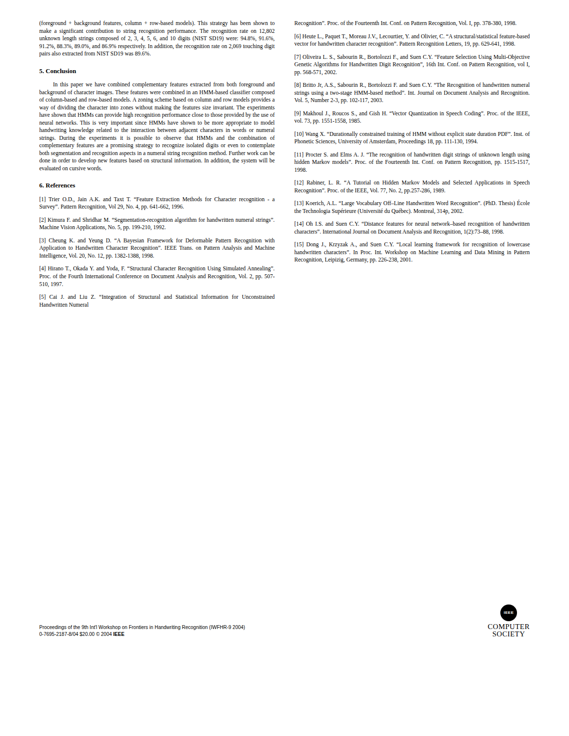(foreground + background features, column + row-based models). This strategy has been shown to make a significant contribution to string recognition performance. The recognition rate on 12,802 unknown length strings composed of 2, 3, 4, 5, 6, and 10 digits (NIST SD19) were: 94.8%, 91.6%, 91.2%, 88.3%, 89.0%, and 86.9% respectively. In addition, the recognition rate on 2,069 touching digit pairs also extracted from NIST SD19 was 89.6%.
5. Conclusion
In this paper we have combined complementary features extracted from both foreground and background of character images. These features were combined in an HMM-based classifier composed of column-based and row-based models. A zoning scheme based on column and row models provides a way of dividing the character into zones without making the features size invariant. The experiments have shown that HMMs can provide high recognition performance close to those provided by the use of neural networks. This is very important since HMMs have shown to be more appropriate to model handwriting knowledge related to the interaction between adjacent characters in words or numeral strings. During the experiments it is possible to observe that HMMs and the combination of complementary features are a promising strategy to recognize isolated digits or even to contemplate both segmentation and recognition aspects in a numeral string recognition method. Further work can be done in order to develop new features based on structural information. In addition, the system will be evaluated on cursive words.
6. References
[1] Trier O.D., Jain A.K. and Taxt T. “Feature Extraction Methods for Character recognition - a Survey”. Pattern Recognition, Vol 29, No. 4, pp. 641-662, 1996.
[2] Kimura F. and Shridhar M. “Segmentation-recognition algorithm for handwritten numeral strings”. Machine Vision Applications, No. 5, pp. 199-210, 1992.
[3] Cheung K. and Yeung D. “A Bayesian Framework for Deformable Pattern Recognition with Application to Handwritten Character Recognition”. IEEE Trans. on Pattern Analysis and Machine Intelligence, Vol. 20, No. 12, pp. 1382-1388, 1998.
[4] Hirano T., Okada Y. and Yoda, F. “Structural Character Recognition Using Simulated Annealing”. Proc. of the Fourth International Conference on Document Analysis and Recognition, Vol. 2, pp. 507-510, 1997.
[5] Cai J. and Liu Z. “Integration of Structural and Statistical Information for Unconstrained Handwritten Numeral
Recognition”. Proc. of the Fourteenth Int. Conf. on Pattern Recognition, Vol. I, pp. 378-380, 1998.
[6] Heute L., Paquet T., Moreau J.V., Lecourtier, Y. and Olivier, C. “A structural/statistical feature-based vector for handwritten character recognition”. Pattern Recognition Letters, 19, pp. 629-641, 1998.
[7] Oliveira L. S., Sabourin R., Bortolozzi F., and Suen C.Y. “Feature Selection Using Multi-Objective Genetic Algorithms for Handwritten Digit Recognition”, 16th Int. Conf. on Pattern Recognition, vol I, pp. 568-571, 2002.
[8] Britto Jr, A.S., Sabourin R., Bortolozzi F. and Suen C.Y. “The Recognition of handwritten numeral strings using a two-stage HMM-based method”. Int. Journal on Document Analysis and Recognition. Vol. 5, Number 2-3, pp. 102-117, 2003.
[9] Makhoul J., Roucos S., and Gish H. “Vector Quantization in Speech Coding”. Proc. of the IEEE, vol. 73, pp. 1551-1558, 1985.
[10] Wang X. “Durationally constrained training of HMM without explicit state duration PDF”. Inst. of Phonetic Sciences, University of Amsterdam, Proceedings 18, pp. 111-130, 1994.
[11] Procter S. and Elms A. J. “The recognition of handwritten digit strings of unknown length using hidden Markov models”. Proc. of the Fourteenth Int. Conf. on Pattern Recognition, pp. 1515-1517, 1998.
[12] Rabiner, L. R. “A Tutorial on Hidden Markov Models and Selected Applications in Speech Recognition”. Proc. of the IEEE, Vol. 77, No. 2, pp.257-286, 1989.
[13] Koerich, A.L. “Large Vocabulary Off–Line Handwritten Word Recognition”. (PhD. Thesis) École the Technologia Supérieure (Université du Québec). Montreal, 314p, 2002.
[14] Oh I.S. and Suen C.Y. “Distance features for neural network–based recognition of handwritten characters”. International Journal on Document Analysis and Recognition, 1(2):73–88, 1998.
[15] Dong J., Krzyzak A., and Suen C.Y. “Local learning framework for recognition of lowercase handwritten characters”. In Proc. Int. Workshop on Machine Learning and Data Mining in Pattern Recognition, Leipizig, Germany, pp. 226-238, 2001.
Proceedings of the 9th Int'l Workshop on Frontiers in Handwriting Recognition (IWFHR-9 2004)
0-7695-2187-8/04 $20.00 © 2004 IEEE
IEEE
COMPUTER SOCIETY